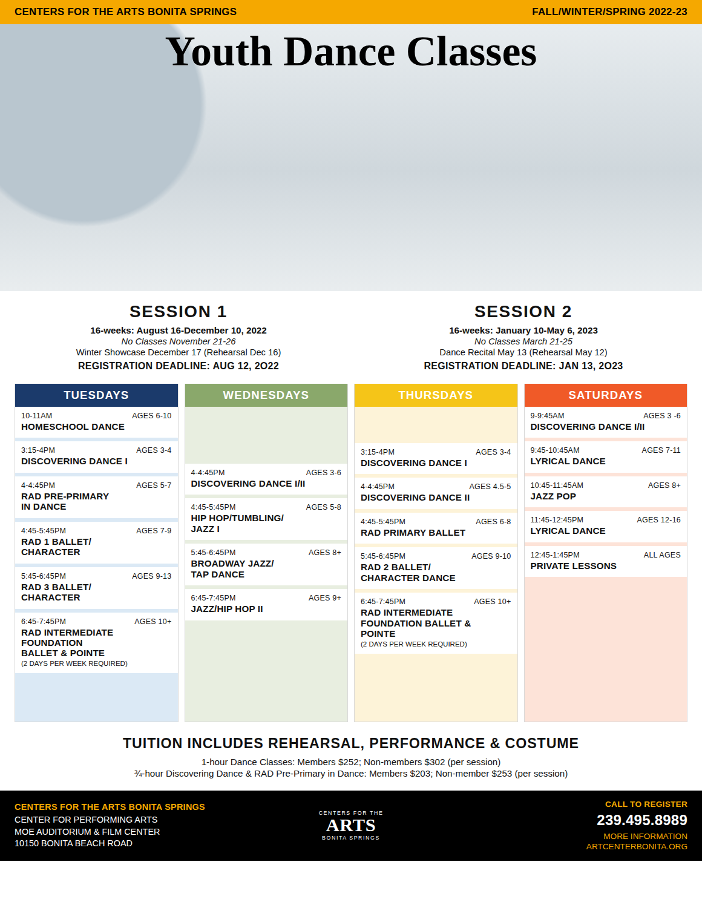CENTERS FOR THE ARTS BONITA SPRINGS FALL/WINTER/SPRING 2022-23
Youth Dance Classes
SESSION 1
16-weeks: August 16-December 10, 2022
No Classes November 21-26
Winter Showcase December 17 (Rehearsal Dec 16)
REGISTRATION DEADLINE: AUG 12, 2O22
SESSION 2
16-weeks: January 10-May 6, 2023
No Classes March 21-25
Dance Recital May 13 (Rehearsal May 12)
REGISTRATION DEADLINE: JAN 13, 2O23
TUESDAYS
10-11AM AGES 6-10
Homeschool Dance
3:15-4PM AGES 3-4
Discovering Dance I
4-4:45PM AGES 5-7
RAD Pre-Primary
in Dance
4:45-5:45PM AGES 7-9
RAD 1 Ballet/
Character
5:45-6:45PM AGES 9-13
RAD 3 Ballet/
Character
6:45-7:45PM AGES 10+
RAD Intermediate
Foundation
Ballet & Pointe
(2 days per week required)
WEDNESDAYS
4-4:45PM AGES 3-6
Discovering Dance I/II
4:45-5:45PM AGES 5-8
Hip Hop/Tumbling/
Jazz I
5:45-6:45PM AGES 8+
Broadway Jazz/
Tap Dance
6:45-7:45PM AGES 9+
Jazz/Hip Hop II
THURSDAYS
3:15-4PM AGES 3-4
Discovering Dance I
4-4:45PM AGES 4.5-5
Discovering Dance II
4:45-5:45PM AGES 6-8
RAD Primary Ballet
5:45-6:45PM AGES 9-10
RAD 2 Ballet/
Character Dance
6:45-7:45PM AGES 10+
RAD Intermediate
Foundation Ballet &
Pointe
(2 days per week required)
SATURDAYS
9-9:45AM AGES 3 -6
Discovering Dance I/II
9:45-10:45AM AGES 7-11
Lyrical Dance
10:45-11:45AM AGES 8+
Jazz Pop
11:45-12:45PM AGES 12-16
Lyrical Dance
12:45-1:45PM ALL AGES
Private Lessons
TUITION INCLUDES REHEARSAL, PERFORMANCE & COSTUME
1-hour Dance Classes: Members $252; Non-members $302 (per session)
¾-hour Discovering Dance & RAD Pre-Primary in Dance: Members $203; Non-member $253 (per session)
CENTERS FOR THE ARTS BONITA SPRINGS
CENTER FOR PERFORMING ARTS
MOE AUDITORIUM & FILM CENTER
10150 BONITA BEACH ROAD
CENTERS FOR THE ARTS BONITA SPRINGS
CALL TO REGISTER
239.495.8989
MORE INFORMATION
ARTCENTERBONITA.ORG